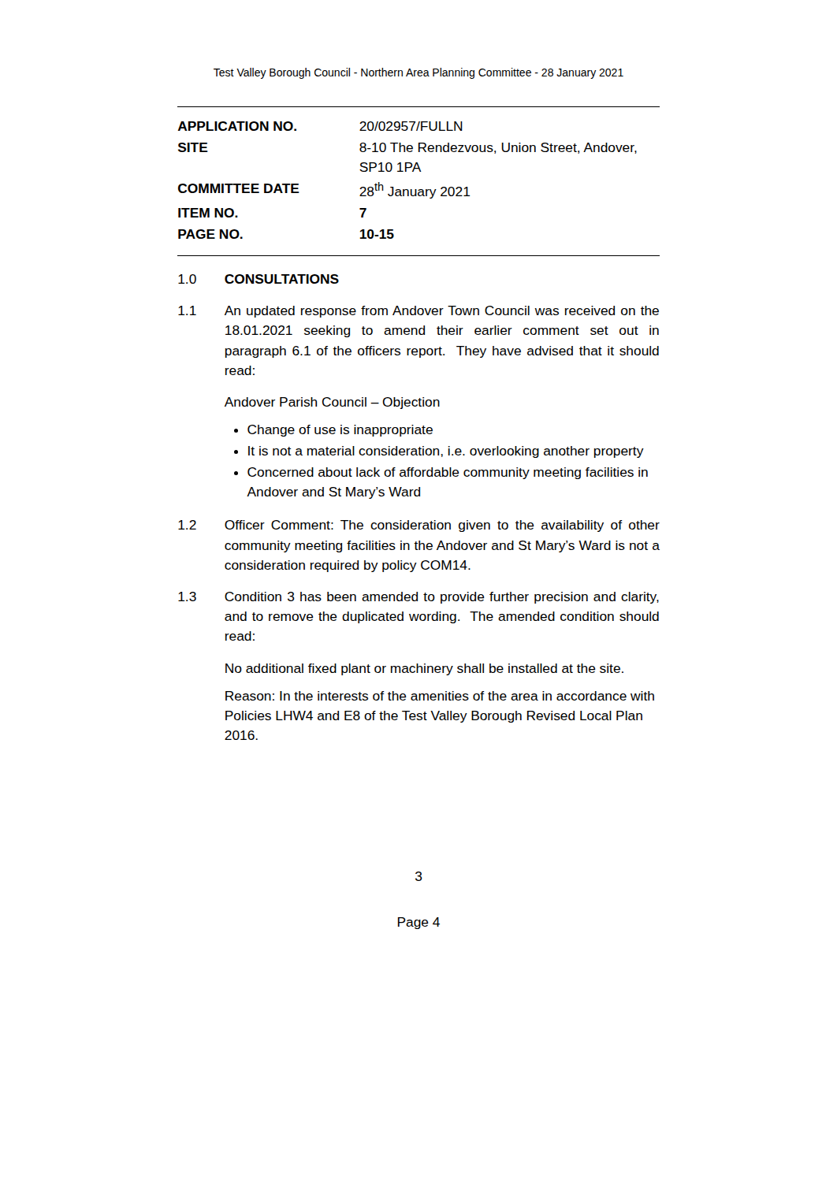Test Valley Borough Council - Northern Area Planning Committee - 28 January 2021
| APPLICATION NO. | 20/02957/FULLN |
| SITE | 8-10 The Rendezvous, Union Street, Andover, SP10 1PA |
| COMMITTEE DATE | 28 th January 2021 |
| ITEM NO. | 7 |
| PAGE NO. | 10-15 |
1.0
CONSULTATIONS
1.1
An updated response from Andover Town Council was received on the 18.01.2021 seeking to amend their earlier comment set out in paragraph 6.1 of the officers report. They have advised that it should read:
Andover Parish Council – Objection
Change of use is inappropriate
It is not a material consideration, i.e. overlooking another property
Concerned about lack of affordable community meeting facilities in Andover and St Mary’s Ward
1.2
Officer Comment: The consideration given to the availability of other community meeting facilities in the Andover and St Mary’s Ward is not a consideration required by policy COM14.
1.3
Condition 3 has been amended to provide further precision and clarity, and to remove the duplicated wording. The amended condition should read:
No additional fixed plant or machinery shall be installed at the site.
Reason: In the interests of the amenities of the area in accordance with Policies LHW4 and E8 of the Test Valley Borough Revised Local Plan 2016.
3
Page 4